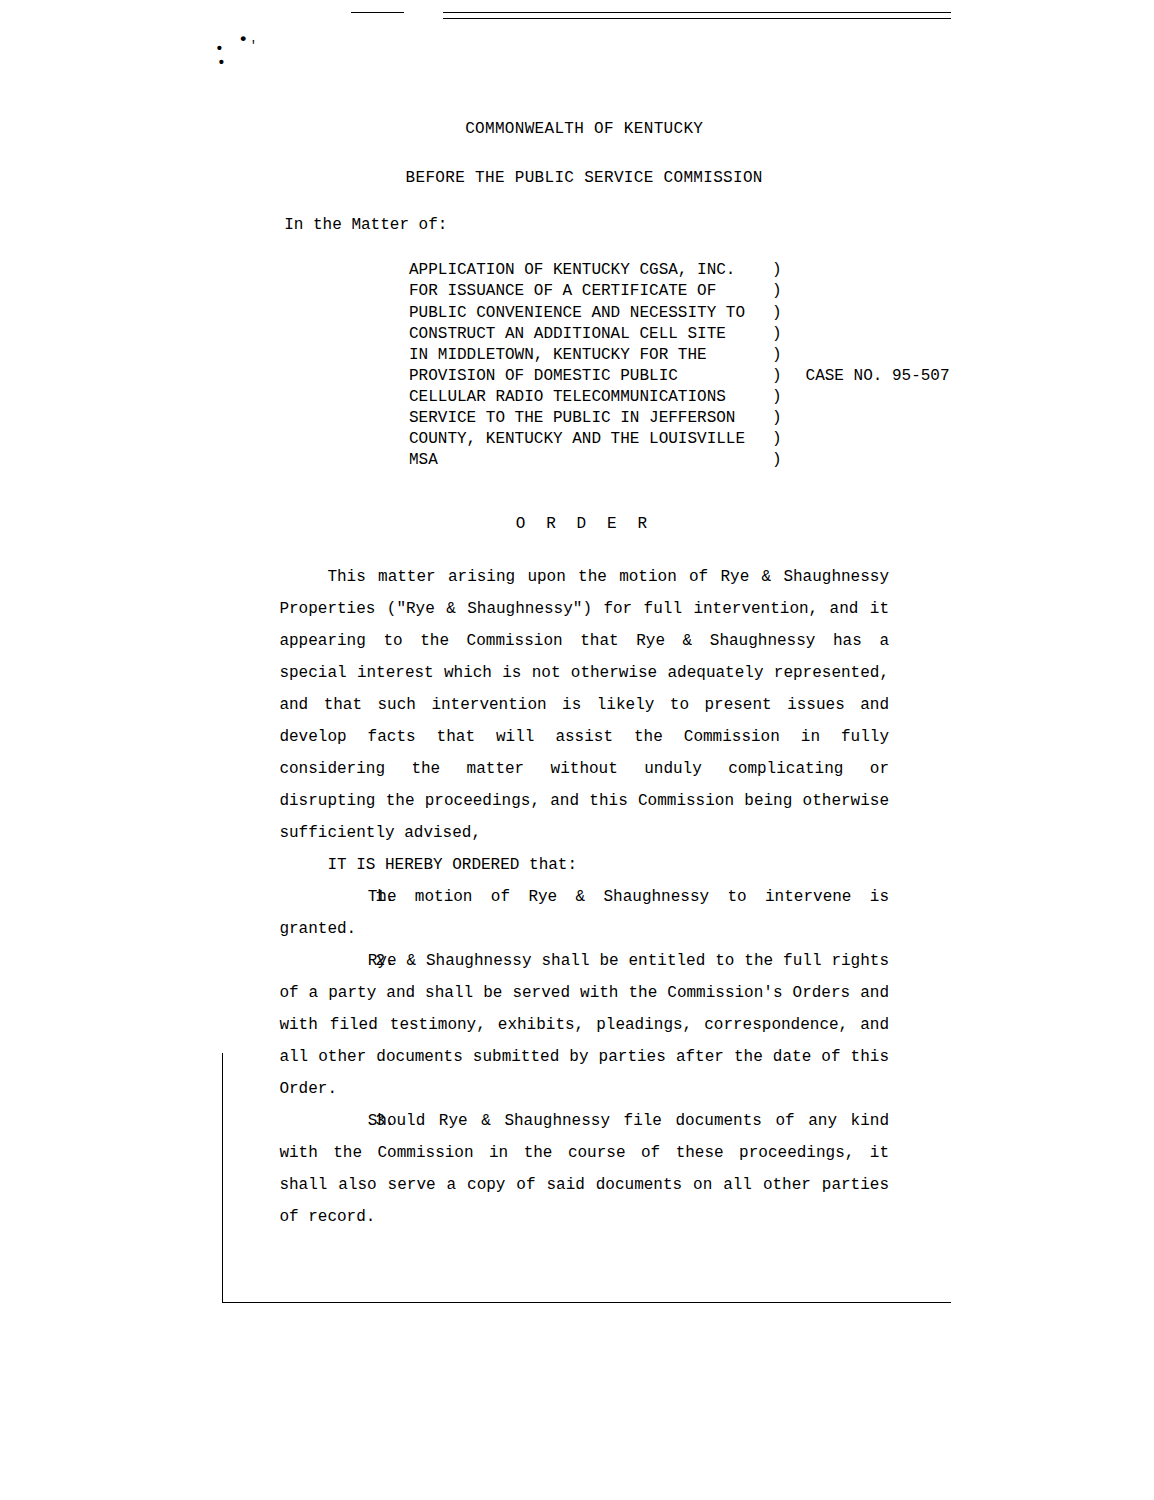• • • '
COMMONWEALTH OF KENTUCKY
BEFORE THE PUBLIC SERVICE COMMISSION
In the Matter of:
| APPLICATION OF KENTUCKY CGSA, INC. | ) | |
| FOR ISSUANCE OF A CERTIFICATE OF | ) | |
| PUBLIC CONVENIENCE AND NECESSITY TO | ) | |
| CONSTRUCT AN ADDITIONAL CELL SITE | ) | |
| IN MIDDLETOWN, KENTUCKY FOR THE | ) | |
| PROVISION OF DOMESTIC PUBLIC | ) | CASE NO. 95-507 |
| CELLULAR RADIO TELECOMMUNICATIONS | ) | |
| SERVICE TO THE PUBLIC IN JEFFERSON | ) | |
| COUNTY, KENTUCKY AND THE LOUISVILLE | ) | |
| MSA | ) | |
O R D E R
This matter arising upon the motion of Rye & Shaughnessy Properties ("Rye & Shaughnessy") for full intervention, and it appearing to the Commission that Rye & Shaughnessy has a special interest which is not otherwise adequately represented, and that such intervention is likely to present issues and develop facts that will assist the Commission in fully considering the matter without unduly complicating or disrupting the proceedings, and this Commission being otherwise sufficiently advised,
IT IS HEREBY ORDERED that:
1. The motion of Rye & Shaughnessy to intervene is granted.
2. Rye & Shaughnessy shall be entitled to the full rights of a party and shall be served with the Commission's Orders and with filed testimony, exhibits, pleadings, correspondence, and all other documents submitted by parties after the date of this Order.
3. Should Rye & Shaughnessy file documents of any kind with the Commission in the course of these proceedings, it shall also serve a copy of said documents on all other parties of record.